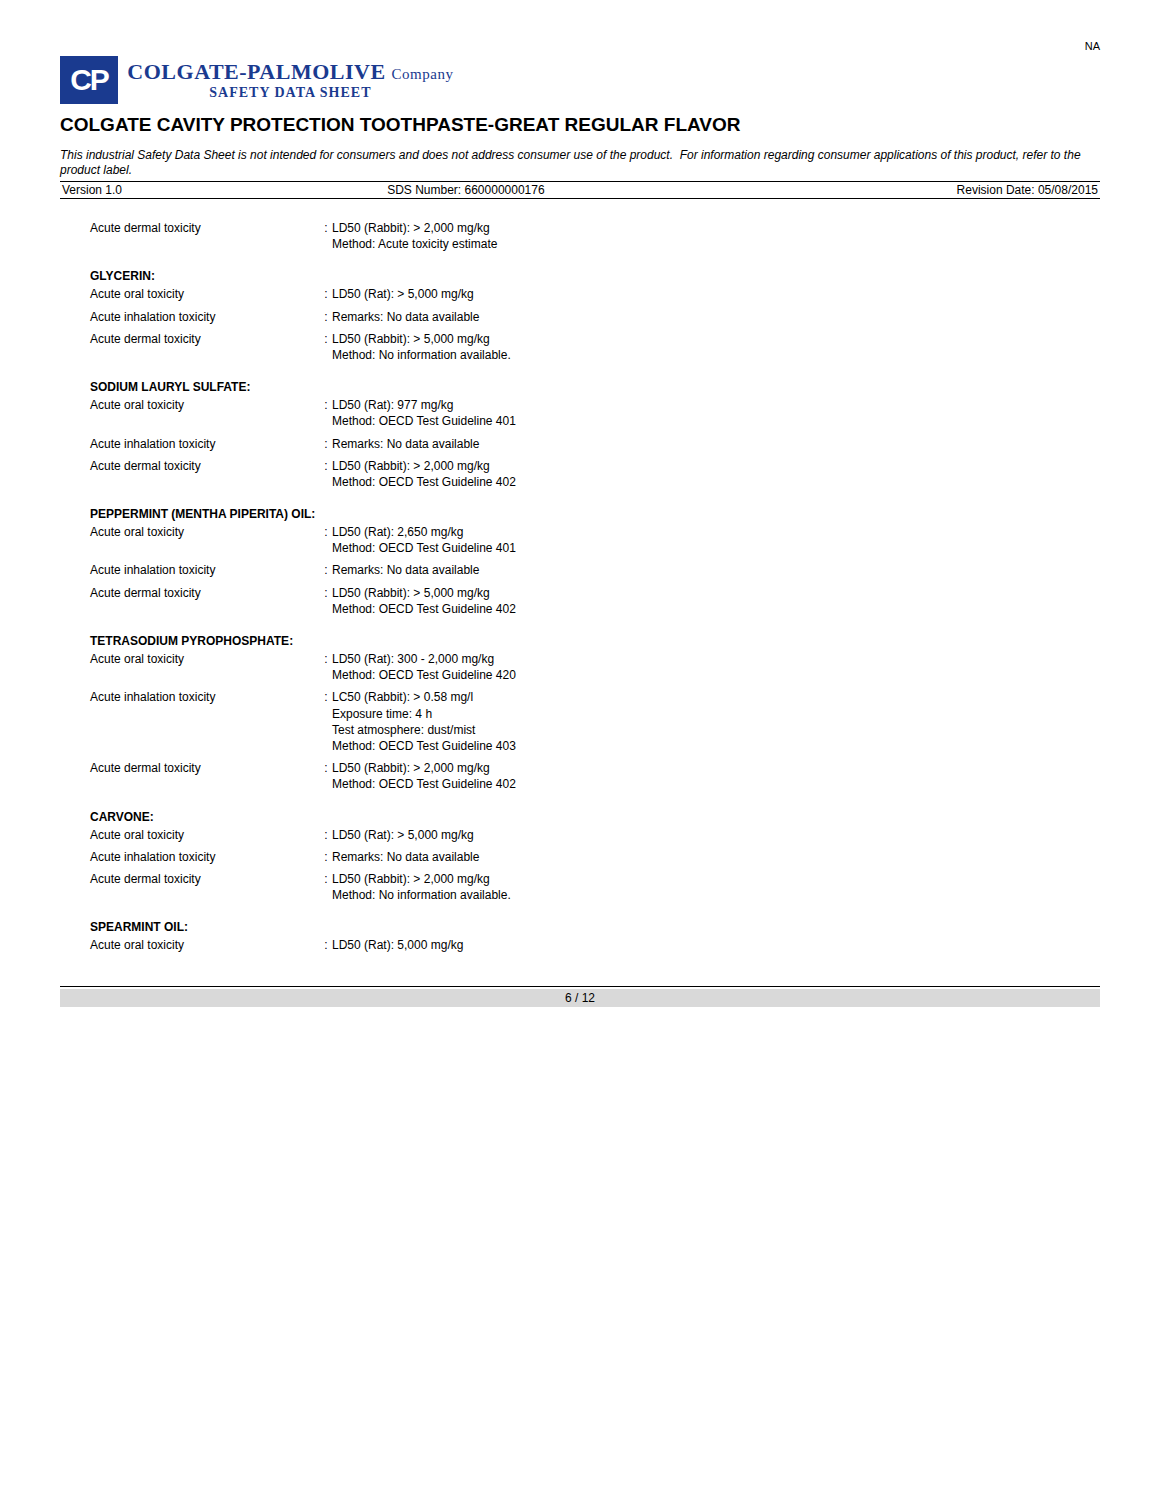NA
CP
COLGATE-PALMOLIVE Company
SAFETY DATA SHEET
COLGATE CAVITY PROTECTION TOOTHPASTE-GREAT REGULAR FLAVOR
This industrial Safety Data Sheet is not intended for consumers and does not address consumer use of the product. For information regarding consumer applications of this product, refer to the product label.
| Version 1.0 | SDS Number: 660000000176 | Revision Date: 05/08/2015 |
| Acute dermal toxicity | : | LD50 (Rabbit): > 2,000 mg/kg Method: Acute toxicity estimate |
GLYCERIN:
| Acute oral toxicity | : | LD50 (Rat): > 5,000 mg/kg |
| Acute inhalation toxicity | : | Remarks: No data available |
| Acute dermal toxicity | : | LD50 (Rabbit): > 5,000 mg/kg Method: No information available. |
SODIUM LAURYL SULFATE:
| Acute oral toxicity | : | LD50 (Rat): 977 mg/kg Method: OECD Test Guideline 401 |
| Acute inhalation toxicity | : | Remarks: No data available |
| Acute dermal toxicity | : | LD50 (Rabbit): > 2,000 mg/kg Method: OECD Test Guideline 402 |
PEPPERMINT (MENTHA PIPERITA) OIL:
| Acute oral toxicity | : | LD50 (Rat): 2,650 mg/kg Method: OECD Test Guideline 401 |
| Acute inhalation toxicity | : | Remarks: No data available |
| Acute dermal toxicity | : | LD50 (Rabbit): > 5,000 mg/kg Method: OECD Test Guideline 402 |
TETRASODIUM PYROPHOSPHATE:
| Acute oral toxicity | : | LD50 (Rat): 300 - 2,000 mg/kg Method: OECD Test Guideline 420 |
| Acute inhalation toxicity | : | LC50 (Rabbit): > 0.58 mg/l Exposure time: 4 h Test atmosphere: dust/mist Method: OECD Test Guideline 403 |
| Acute dermal toxicity | : | LD50 (Rabbit): > 2,000 mg/kg Method: OECD Test Guideline 402 |
CARVONE:
| Acute oral toxicity | : | LD50 (Rat): > 5,000 mg/kg |
| Acute inhalation toxicity | : | Remarks: No data available |
| Acute dermal toxicity | : | LD50 (Rabbit): > 2,000 mg/kg Method: No information available. |
SPEARMINT OIL:
| Acute oral toxicity | : | LD50 (Rat): 5,000 mg/kg |
6 / 12